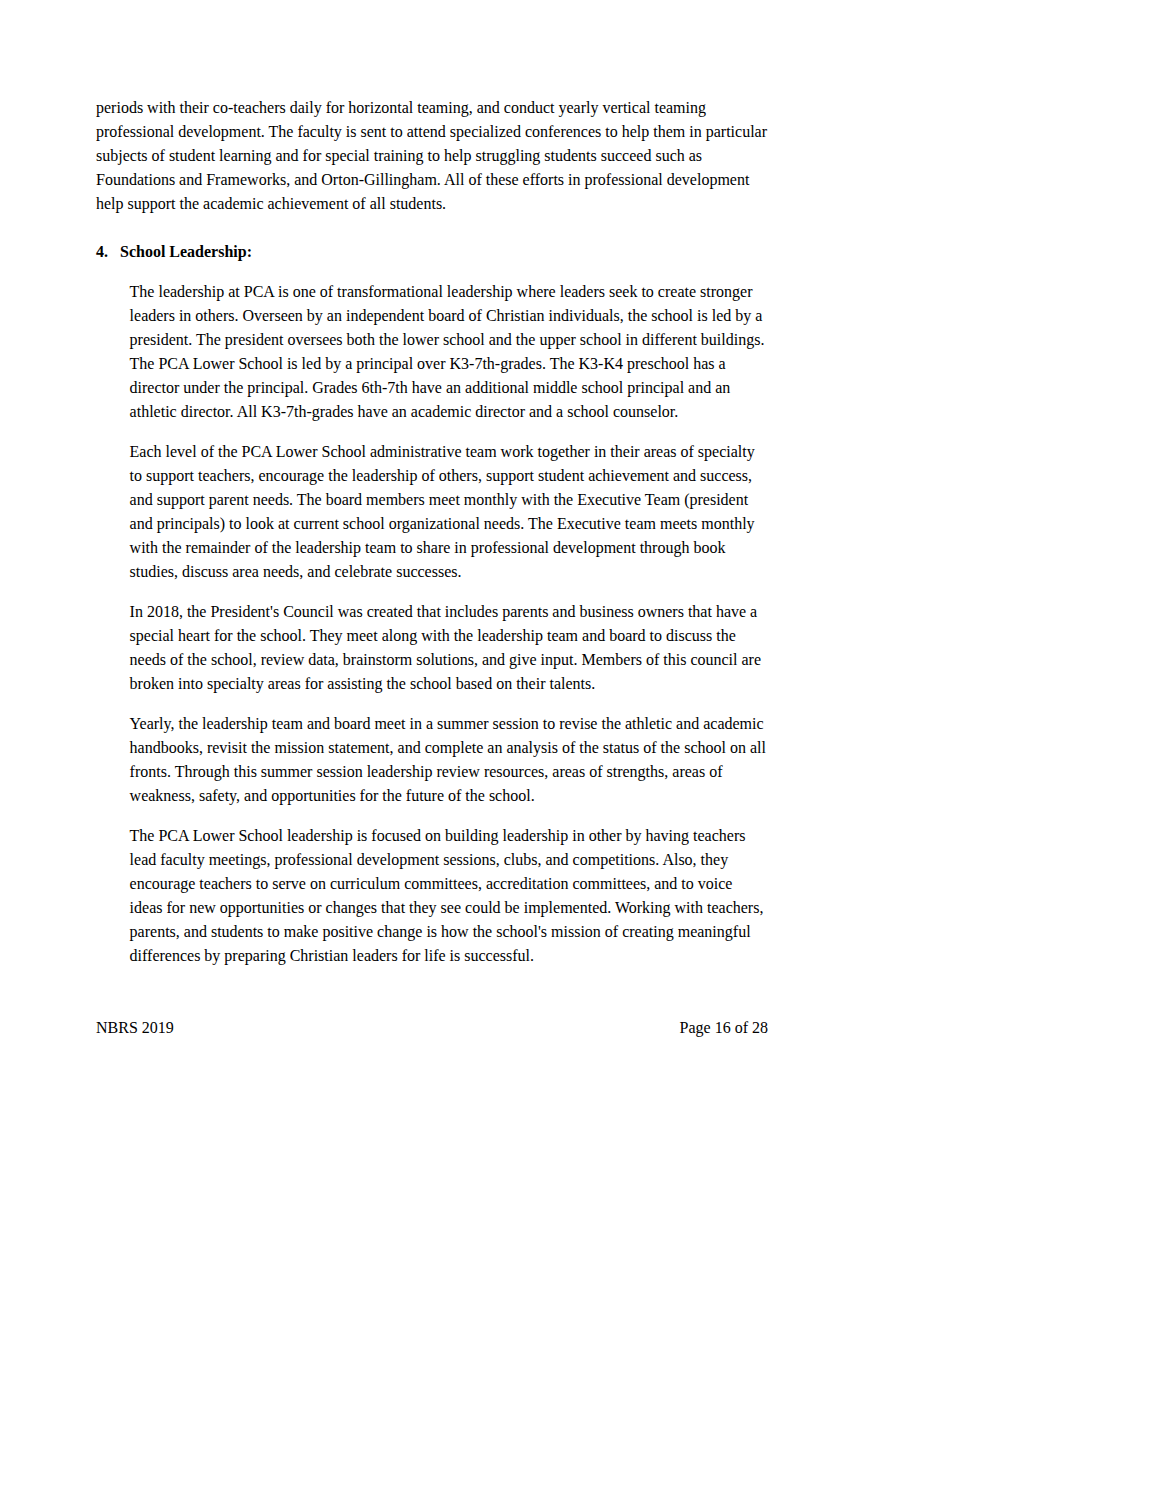periods with their co-teachers daily for horizontal teaming, and conduct yearly vertical teaming professional development. The faculty is sent to attend specialized conferences to help them in particular subjects of student learning and for special training to help struggling students succeed such as Foundations and Frameworks, and Orton-Gillingham. All of these efforts in professional development help support the academic achievement of all students.
4. School Leadership:
The leadership at PCA is one of transformational leadership where leaders seek to create stronger leaders in others. Overseen by an independent board of Christian individuals, the school is led by a president. The president oversees both the lower school and the upper school in different buildings. The PCA Lower School is led by a principal over K3-7th-grades. The K3-K4 preschool has a director under the principal. Grades 6th-7th have an additional middle school principal and an athletic director. All K3-7th-grades have an academic director and a school counselor.
Each level of the PCA Lower School administrative team work together in their areas of specialty to support teachers, encourage the leadership of others, support student achievement and success, and support parent needs. The board members meet monthly with the Executive Team (president and principals) to look at current school organizational needs. The Executive team meets monthly with the remainder of the leadership team to share in professional development through book studies, discuss area needs, and celebrate successes.
In 2018, the President's Council was created that includes parents and business owners that have a special heart for the school. They meet along with the leadership team and board to discuss the needs of the school, review data, brainstorm solutions, and give input. Members of this council are broken into specialty areas for assisting the school based on their talents.
Yearly, the leadership team and board meet in a summer session to revise the athletic and academic handbooks, revisit the mission statement, and complete an analysis of the status of the school on all fronts. Through this summer session leadership review resources, areas of strengths, areas of weakness, safety, and opportunities for the future of the school.
The PCA Lower School leadership is focused on building leadership in other by having teachers lead faculty meetings, professional development sessions, clubs, and competitions. Also, they encourage teachers to serve on curriculum committees, accreditation committees, and to voice ideas for new opportunities or changes that they see could be implemented. Working with teachers, parents, and students to make positive change is how the school's mission of creating meaningful differences by preparing Christian leaders for life is successful.
NBRS 2019 Page 16 of 28